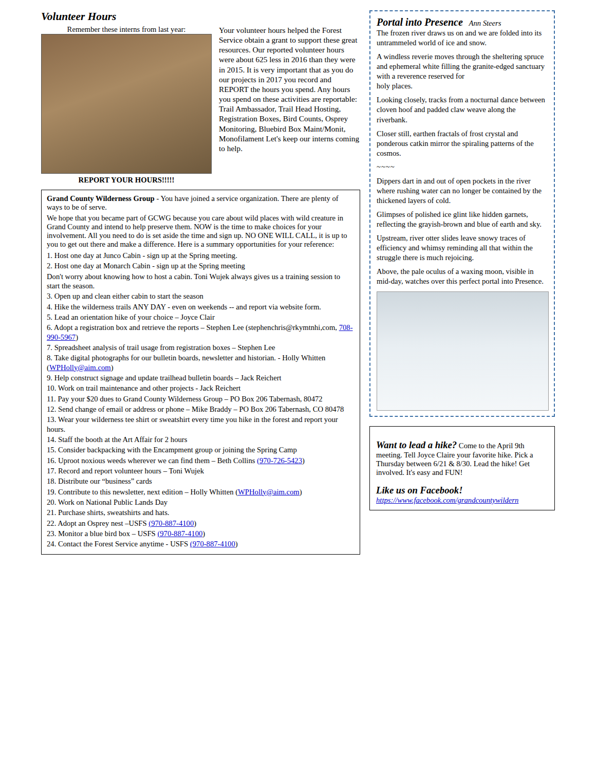Volunteer Hours
Remember these interns from last year:
REPORT YOUR HOURS!!!!!
Your volunteer hours helped the Forest Service obtain a grant to support these great resources. Our reported volunteer hours were about 625 less in 2016 than they were in 2015. It is very important that as you do our projects in 2017 you record and REPORT the hours you spend. Any hours you spend on these activities are reportable: Trail Ambassador, Trail Head Hosting, Registration Boxes, Bird Counts, Osprey Monitoring, Bluebird Box Maint/Monit, Monofilament Let's keep our interns coming to help.
Grand County Wilderness Group - You have joined a service organization. There are plenty of ways to be of serve.
We hope that you became part of GCWG because you care about wild places with wild creature in Grand County and intend to help preserve them. NOW is the time to make choices for your involvement. All you need to do is set aside the time and sign up. NO ONE WILL CALL, it is up to you to get out there and make a difference. Here is a summary opportunities for your reference:
1. Host one day at Junco Cabin - sign up at the Spring meeting.
2. Host one day at Monarch Cabin - sign up at the Spring meeting
Don't worry about knowing how to host a cabin. Toni Wujek always gives us a training session to start the season.
3. Open up and clean either cabin to start the season
4. Hike the wilderness trails ANY DAY - even on weekends -- and report via website form.
5. Lead an orientation hike of your choice – Joyce Clair
6. Adopt a registration box and retrieve the reports – Stephen Lee (stephenchris@rkymtnhi,com, 708-990-5967)
7. Spreadsheet analysis of trail usage from registration boxes – Stephen Lee
8. Take digital photographs for our bulletin boards, newsletter and historian. - Holly Whitten (WPHolly@aim.com)
9. Help construct signage and update trailhead bulletin boards – Jack Reichert
10. Work on trail maintenance and other projects - Jack Reichert
11. Pay your $20 dues to Grand County Wilderness Group – PO Box 206 Tabernash, 80472
12. Send change of email or address or phone – Mike Braddy – PO Box 206 Tabernash, CO 80478
13. Wear your wilderness tee shirt or sweatshirt every time you hike in the forest and report your hours.
14. Staff the booth at the Art Affair for 2 hours
15. Consider backpacking with the Encampment group or joining the Spring Camp
16. Uproot noxious weeds wherever we can find them – Beth Collins (970-726-5423)
17. Record and report volunteer hours – Toni Wujek
18. Distribute our “business” cards
19. Contribute to this newsletter, next edition – Holly Whitten (WPHolly@aim.com)
20. Work on National Public Lands Day
21. Purchase shirts, sweatshirts and hats.
22. Adopt an Osprey nest –USFS (970-887-4100)
23. Monitor a blue bird box – USFS (970-887-4100)
24. Contact the Forest Service anytime - USFS (970-887-4100)
Portal into Presence Ann Steers
The frozen river draws us on and we are folded into its untrammeled world of ice and snow.
A windless reverie moves through the sheltering spruce and ephemeral white filling the granite-edged sanctuary with a reverence reserved for
holy places.
Looking closely, tracks from a nocturnal dance between cloven hoof and padded claw weave along the riverbank.
Closer still, earthen fractals of frost crystal and ponderous catkin mirror the spiraling patterns of the cosmos.
~~~~
Dippers dart in and out of open pockets in the river where rushing water can no longer be contained by the thickened layers of cold.
Glimpses of polished ice glint like hidden garnets, reflecting the grayish-brown and blue of earth and sky.
Upstream, river otter slides leave snowy traces of efficiency and whimsy reminding all that within the struggle there is much rejoicing.
Above, the pale oculus of a waxing moon, visible in mid-day, watches over this perfect portal into Presence.
Want to lead a hike? Come to the April 9th meeting. Tell Joyce Claire your favorite hike. Pick a Thursday between 6/21 & 8/30. Lead the hike! Get involved. It's easy and FUN!
Like us on Facebook!
https://www.facebook.com/grandcountywildern